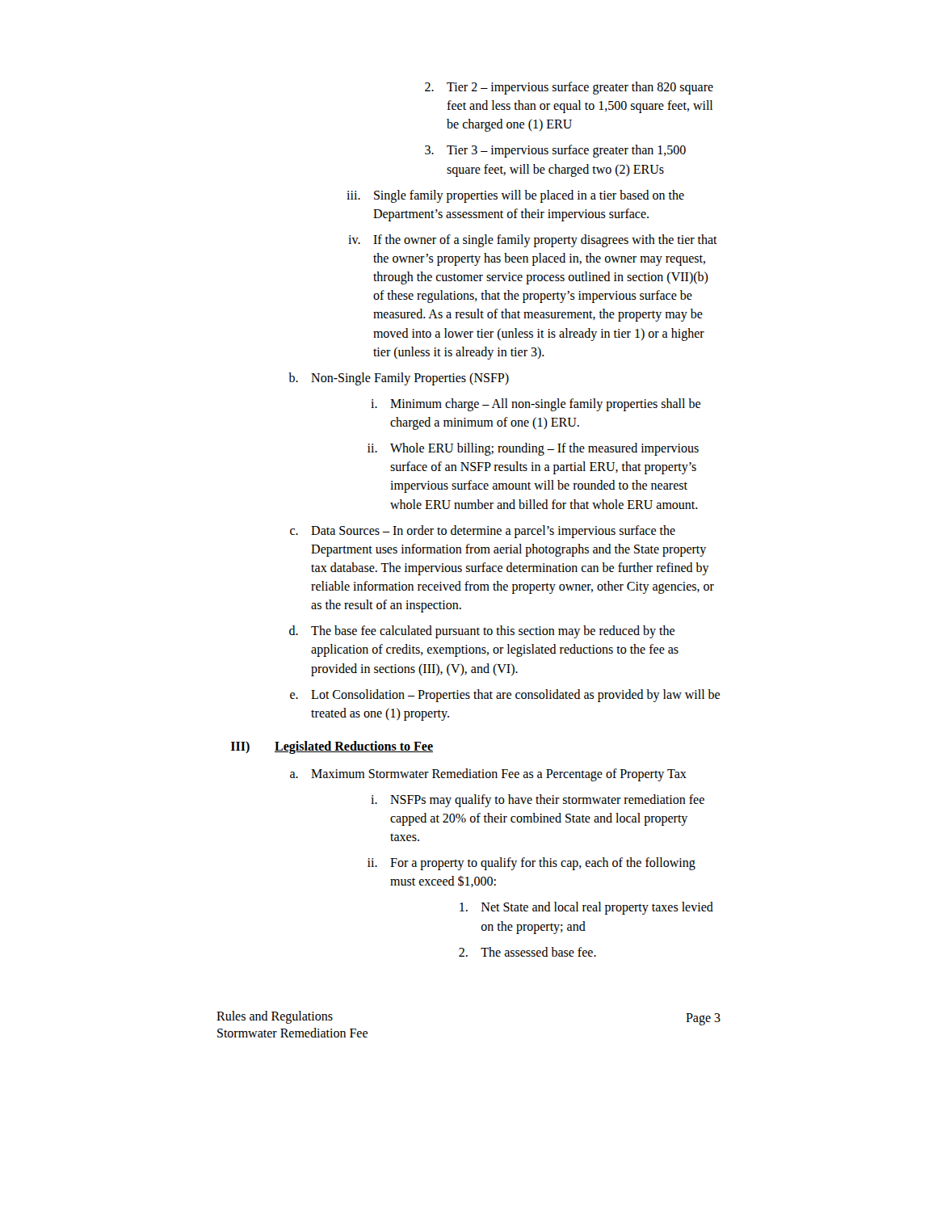Tier 2 – impervious surface greater than 820 square feet and less than or equal to 1,500 square feet, will be charged one (1) ERU
Tier 3 – impervious surface greater than 1,500 square feet, will be charged two (2) ERUs
Single family properties will be placed in a tier based on the Department’s assessment of their impervious surface.
If the owner of a single family property disagrees with the tier that the owner’s property has been placed in, the owner may request, through the customer service process outlined in section (VII)(b) of these regulations, that the property’s impervious surface be measured. As a result of that measurement, the property may be moved into a lower tier (unless it is already in tier 1) or a higher tier (unless it is already in tier 3).
Non-Single Family Properties (NSFP)
Minimum charge – All non-single family properties shall be charged a minimum of one (1) ERU.
Whole ERU billing; rounding – If the measured impervious surface of an NSFP results in a partial ERU, that property’s impervious surface amount will be rounded to the nearest whole ERU number and billed for that whole ERU amount.
Data Sources – In order to determine a parcel’s impervious surface the Department uses information from aerial photographs and the State property tax database. The impervious surface determination can be further refined by reliable information received from the property owner, other City agencies, or as the result of an inspection.
The base fee calculated pursuant to this section may be reduced by the application of credits, exemptions, or legislated reductions to the fee as provided in sections (III), (V), and (VI).
Lot Consolidation – Properties that are consolidated as provided by law will be treated as one (1) property.
III) Legislated Reductions to Fee
Maximum Stormwater Remediation Fee as a Percentage of Property Tax
NSFPs may qualify to have their stormwater remediation fee capped at 20% of their combined State and local property taxes.
For a property to qualify for this cap, each of the following must exceed $1,000:
Net State and local real property taxes levied on the property; and
The assessed base fee.
Rules and Regulations
Stormwater Remediation Fee
Page 3